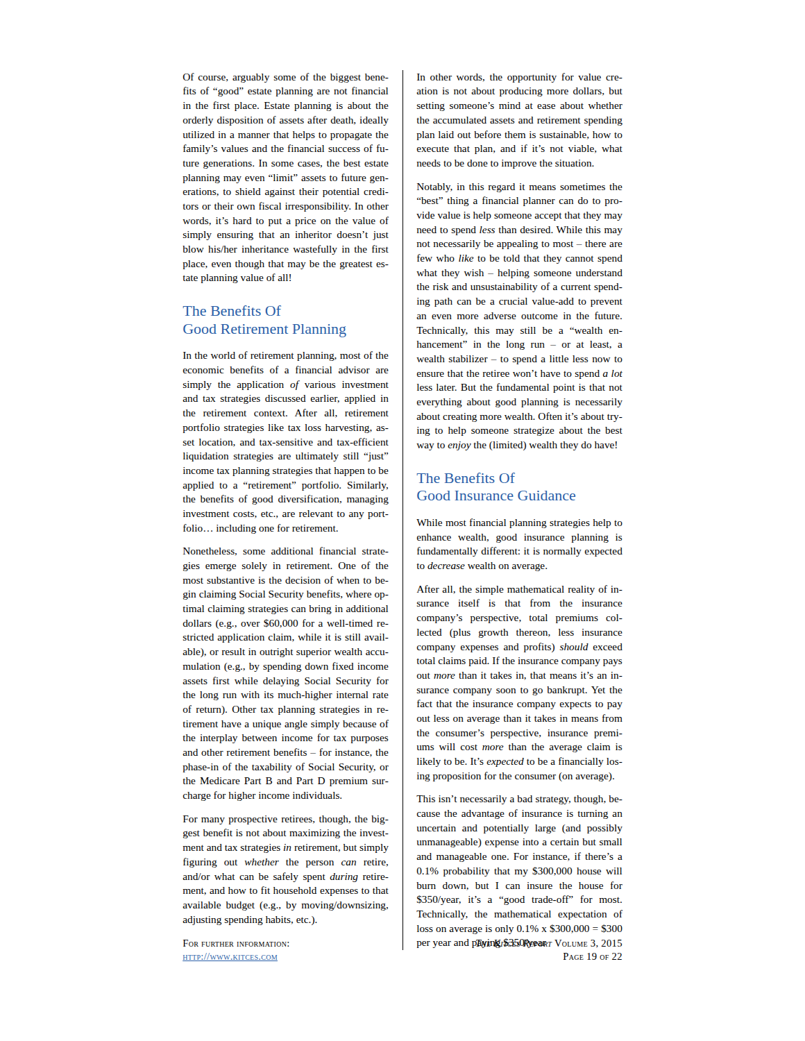Of course, arguably some of the biggest benefits of “good” estate planning are not financial in the first place. Estate planning is about the orderly disposition of assets after death, ideally utilized in a manner that helps to propagate the family’s values and the financial success of future generations. In some cases, the best estate planning may even “limit” assets to future generations, to shield against their potential creditors or their own fiscal irresponsibility. In other words, it’s hard to put a price on the value of simply ensuring that an inheritor doesn’t just blow his/her inheritance wastefully in the first place, even though that may be the greatest estate planning value of all!
The Benefits Of
Good Retirement Planning
In the world of retirement planning, most of the economic benefits of a financial advisor are simply the application of various investment and tax strategies discussed earlier, applied in the retirement context. After all, retirement portfolio strategies like tax loss harvesting, asset location, and tax-sensitive and tax-efficient liquidation strategies are ultimately still “just” income tax planning strategies that happen to be applied to a “retirement” portfolio. Similarly, the benefits of good diversification, managing investment costs, etc., are relevant to any portfolio… including one for retirement.
Nonetheless, some additional financial strategies emerge solely in retirement. One of the most substantive is the decision of when to begin claiming Social Security benefits, where optimal claiming strategies can bring in additional dollars (e.g., over $60,000 for a well-timed restricted application claim, while it is still available), or result in outright superior wealth accumulation (e.g., by spending down fixed income assets first while delaying Social Security for the long run with its much-higher internal rate of return). Other tax planning strategies in retirement have a unique angle simply because of the interplay between income for tax purposes and other retirement benefits – for instance, the phase-in of the taxability of Social Security, or the Medicare Part B and Part D premium surcharge for higher income individuals.
For many prospective retirees, though, the biggest benefit is not about maximizing the investment and tax strategies in retirement, but simply figuring out whether the person can retire, and/or what can be safely spent during retirement, and how to fit household expenses to that available budget (e.g., by moving/downsizing, adjusting spending habits, etc.).
In other words, the opportunity for value creation is not about producing more dollars, but setting someone’s mind at ease about whether the accumulated assets and retirement spending plan laid out before them is sustainable, how to execute that plan, and if it’s not viable, what needs to be done to improve the situation.
Notably, in this regard it means sometimes the “best” thing a financial planner can do to provide value is help someone accept that they may need to spend less than desired. While this may not necessarily be appealing to most – there are few who like to be told that they cannot spend what they wish – helping someone understand the risk and unsustainability of a current spending path can be a crucial value-add to prevent an even more adverse outcome in the future. Technically, this may still be a “wealth enhancement” in the long run – or at least, a wealth stabilizer – to spend a little less now to ensure that the retiree won’t have to spend a lot less later. But the fundamental point is that not everything about good planning is necessarily about creating more wealth. Often it’s about trying to help someone strategize about the best way to enjoy the (limited) wealth they do have!
The Benefits Of
Good Insurance Guidance
While most financial planning strategies help to enhance wealth, good insurance planning is fundamentally different: it is normally expected to decrease wealth on average.
After all, the simple mathematical reality of insurance itself is that from the insurance company’s perspective, total premiums collected (plus growth thereon, less insurance company expenses and profits) should exceed total claims paid. If the insurance company pays out more than it takes in, that means it’s an insurance company soon to go bankrupt. Yet the fact that the insurance company expects to pay out less on average than it takes in means from the consumer’s perspective, insurance premiums will cost more than the average claim is likely to be. It’s expected to be a financially losing proposition for the consumer (on average).
This isn’t necessarily a bad strategy, though, because the advantage of insurance is turning an uncertain and potentially large (and possibly unmanageable) expense into a certain but small and manageable one. For instance, if there’s a 0.1% probability that my $300,000 house will burn down, but I can insure the house for $350/year, it’s a “good trade-off” for most. Technically, the mathematical expectation of loss on average is only 0.1% x $300,000 = $300 per year and paying $350/year
For further information:
http://www.kitces.com
The Kitces Report Volume 3, 2015
Page 19 of 22